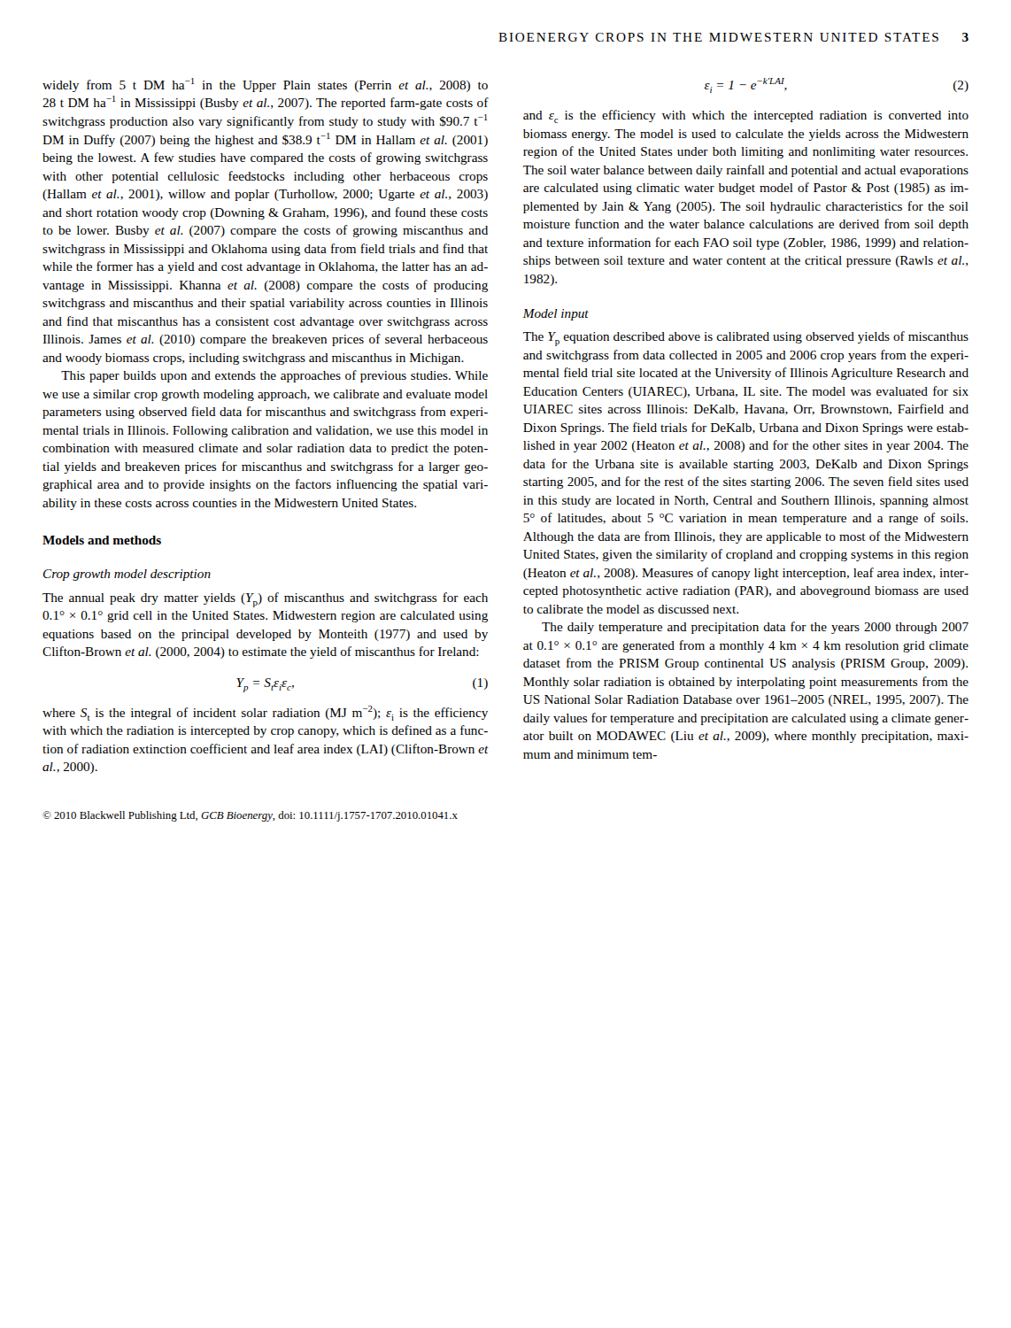BIOENERGY CROPS IN THE MIDWESTERN UNITED STATES 3
widely from 5 t DM ha−1 in the Upper Plain states (Perrin et al., 2008) to 28 t DM ha−1 in Mississippi (Busby et al., 2007). The reported farm-gate costs of switchgrass production also vary significantly from study to study with $90.7 t−1 DM in Duffy (2007) being the highest and $38.9 t−1 DM in Hallam et al. (2001) being the lowest. A few studies have compared the costs of growing switchgrass with other potential cellulosic feedstocks including other herbaceous crops (Hallam et al., 2001), willow and poplar (Turhollow, 2000; Ugarte et al., 2003) and short rotation woody crop (Downing & Graham, 1996), and found these costs to be lower. Busby et al. (2007) compare the costs of growing miscanthus and switchgrass in Mississippi and Oklahoma using data from field trials and find that while the former has a yield and cost advantage in Oklahoma, the latter has an advantage in Mississippi. Khanna et al. (2008) compare the costs of producing switchgrass and miscanthus and their spatial variability across counties in Illinois and find that miscanthus has a consistent cost advantage over switchgrass across Illinois. James et al. (2010) compare the breakeven prices of several herbaceous and woody biomass crops, including switchgrass and miscanthus in Michigan.
This paper builds upon and extends the approaches of previous studies. While we use a similar crop growth modeling approach, we calibrate and evaluate model parameters using observed field data for miscanthus and switchgrass from experimental trials in Illinois. Following calibration and validation, we use this model in combination with measured climate and solar radiation data to predict the potential yields and breakeven prices for miscanthus and switchgrass for a larger geographical area and to provide insights on the factors influencing the spatial variability in these costs across counties in the Midwestern United States.
Models and methods
Crop growth model description
The annual peak dry matter yields (Yp) of miscanthus and switchgrass for each 0.1° × 0.1° grid cell in the United States. Midwestern region are calculated using equations based on the principal developed by Monteith (1977) and used by Clifton-Brown et al. (2000, 2004) to estimate the yield of miscanthus for Ireland:
Yp = Stεiεc,(1)
where St is the integral of incident solar radiation (MJ m−2); εi is the efficiency with which the radiation is intercepted by crop canopy, which is defined as a function of radiation extinction coefficient and leaf area index (LAI) (Clifton-Brown et al., 2000).
εi = 1 − e−k′LAI,(2)
and εc is the efficiency with which the intercepted radiation is converted into biomass energy. The model is used to calculate the yields across the Midwestern region of the United States under both limiting and nonlimiting water resources. The soil water balance between daily rainfall and potential and actual evaporations are calculated using climatic water budget model of Pastor & Post (1985) as implemented by Jain & Yang (2005). The soil hydraulic characteristics for the soil moisture function and the water balance calculations are derived from soil depth and texture information for each FAO soil type (Zobler, 1986, 1999) and relationships between soil texture and water content at the critical pressure (Rawls et al., 1982).
Model input
The Yp equation described above is calibrated using observed yields of miscanthus and switchgrass from data collected in 2005 and 2006 crop years from the experimental field trial site located at the University of Illinois Agriculture Research and Education Centers (UIAREC), Urbana, IL site. The model was evaluated for six UIAREC sites across Illinois: DeKalb, Havana, Orr, Brownstown, Fairfield and Dixon Springs. The field trials for DeKalb, Urbana and Dixon Springs were established in year 2002 (Heaton et al., 2008) and for the other sites in year 2004. The data for the Urbana site is available starting 2003, DeKalb and Dixon Springs starting 2005, and for the rest of the sites starting 2006. The seven field sites used in this study are located in North, Central and Southern Illinois, spanning almost 5° of latitudes, about 5 °C variation in mean temperature and a range of soils. Although the data are from Illinois, they are applicable to most of the Midwestern United States, given the similarity of cropland and cropping systems in this region (Heaton et al., 2008). Measures of canopy light interception, leaf area index, intercepted photosynthetic active radiation (PAR), and aboveground biomass are used to calibrate the model as discussed next.
The daily temperature and precipitation data for the years 2000 through 2007 at 0.1° × 0.1° are generated from a monthly 4 km × 4 km resolution grid climate dataset from the PRISM Group continental US analysis (PRISM Group, 2009). Monthly solar radiation is obtained by interpolating point measurements from the US National Solar Radiation Database over 1961–2005 (NREL, 1995, 2007). The daily values for temperature and precipitation are calculated using a climate generator built on MODAWEC (Liu et al., 2009), where monthly precipitation, maximum and minimum tem-
© 2010 Blackwell Publishing Ltd, GCB Bioenergy, doi: 10.1111/j.1757-1707.2010.01041.x